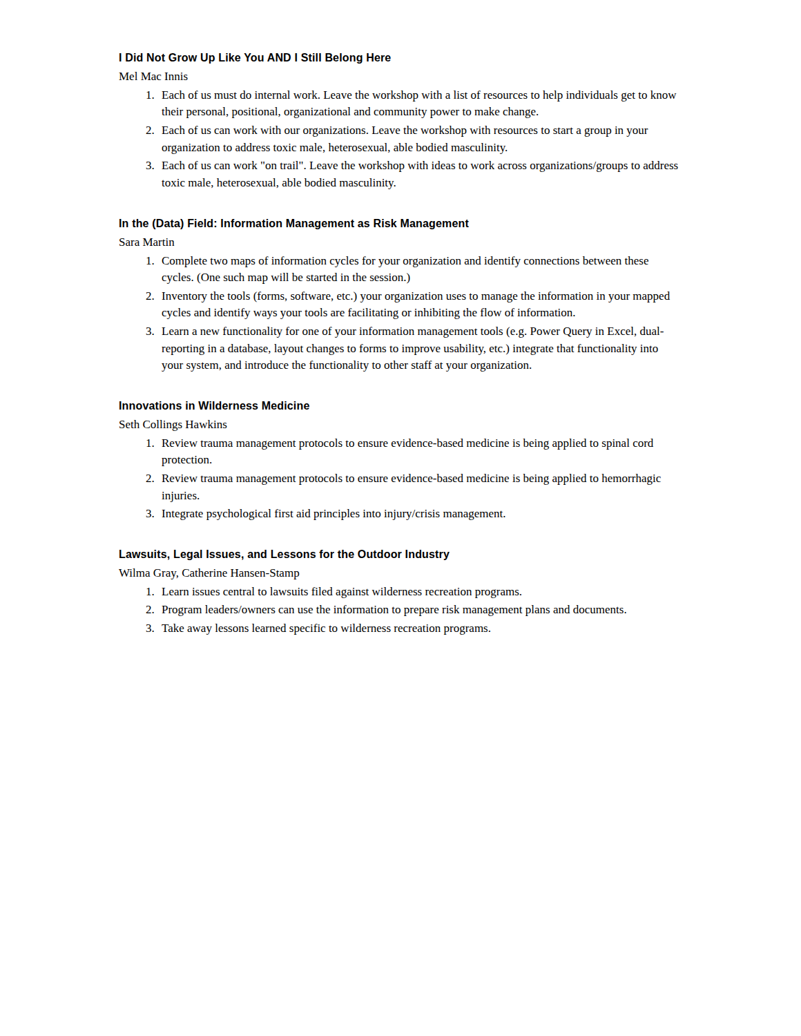I Did Not Grow Up Like You AND I Still Belong Here
Mel Mac Innis
Each of us must do internal work. Leave the workshop with a list of resources to help individuals get to know their personal, positional, organizational and community power to make change.
Each of us can work with our organizations. Leave the workshop with resources to start a group in your organization to address toxic male, heterosexual, able bodied masculinity.
Each of us can work "on trail". Leave the workshop with ideas to work across organizations/groups to address toxic male, heterosexual, able bodied masculinity.
In the (Data) Field: Information Management as Risk Management
Sara Martin
Complete two maps of information cycles for your organization and identify connections between these cycles. (One such map will be started in the session.)
Inventory the tools (forms, software, etc.) your organization uses to manage the information in your mapped cycles and identify ways your tools are facilitating or inhibiting the flow of information.
Learn a new functionality for one of your information management tools (e.g. Power Query in Excel, dual-reporting in a database, layout changes to forms to improve usability, etc.) integrate that functionality into your system, and introduce the functionality to other staff at your organization.
Innovations in Wilderness Medicine
Seth Collings Hawkins
Review trauma management protocols to ensure evidence-based medicine is being applied to spinal cord protection.
Review trauma management protocols to ensure evidence-based medicine is being applied to hemorrhagic injuries.
Integrate psychological first aid principles into injury/crisis management.
Lawsuits, Legal Issues, and Lessons for the Outdoor Industry
Wilma Gray, Catherine Hansen-Stamp
Learn issues central to lawsuits filed against wilderness recreation programs.
Program leaders/owners can use the information to prepare risk management plans and documents.
Take away lessons learned specific to wilderness recreation programs.